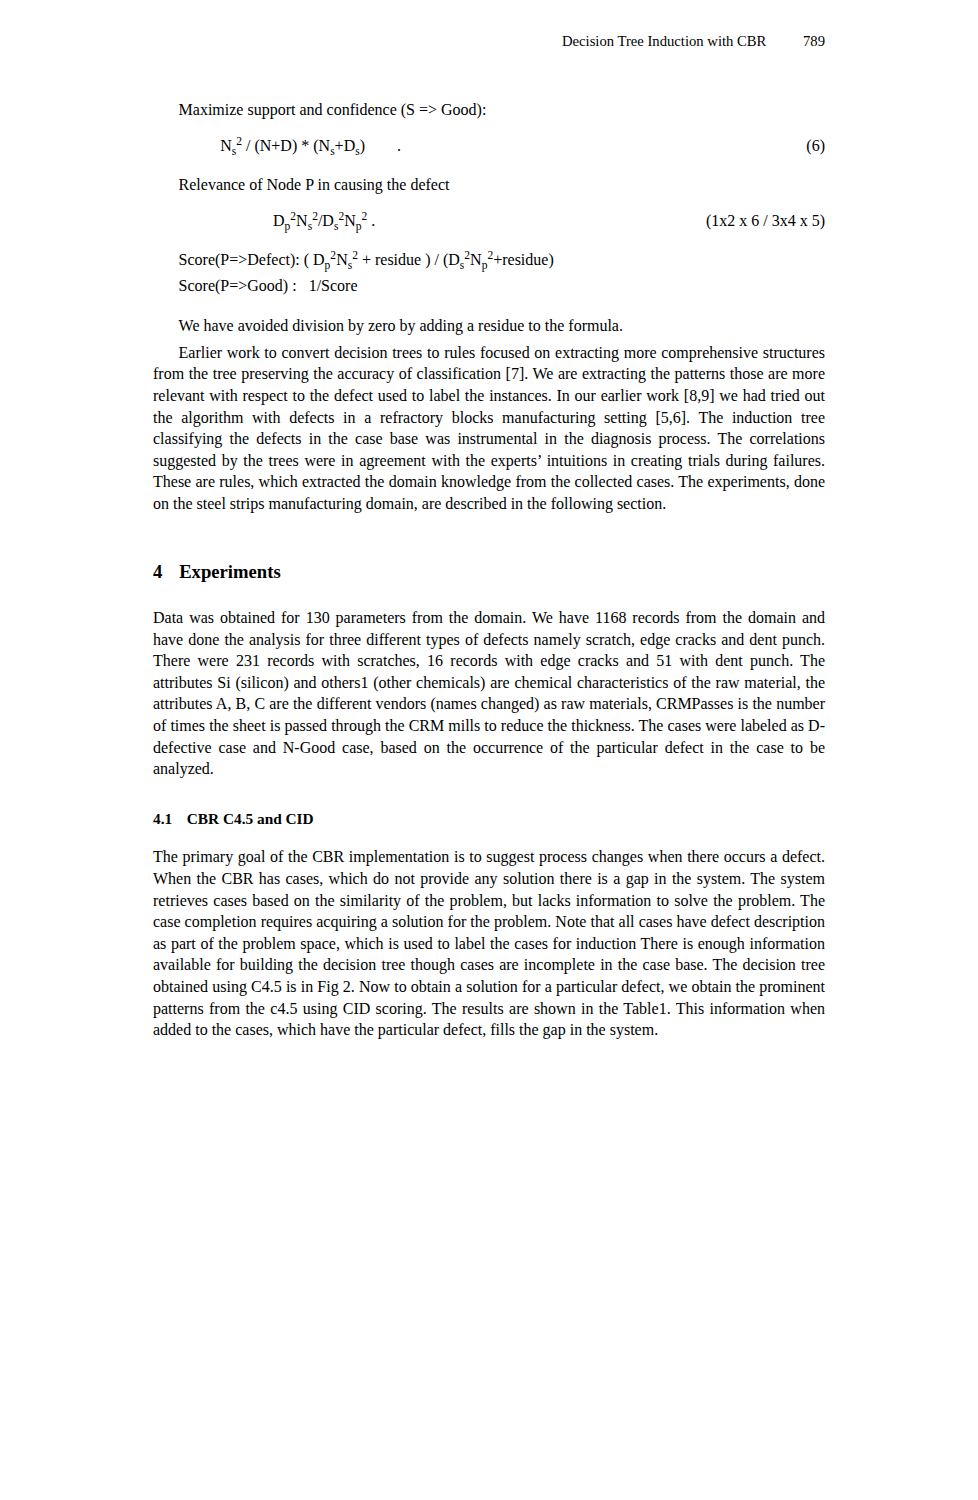Decision Tree Induction with CBR 789
Maximize support and confidence (S => Good):
Ns2 / (N+D) * (Ns+Ds) .
(6)
Relevance of Node P in causing the defect
Dp2Ns2/Ds2Np2 .
(1x2 x 6 / 3x4 x 5)
Score(P=>Defect): ( Dp2Ns2 + residue ) / (Ds2Np2+residue)
Score(P=>Good) : 1/Score
We have avoided division by zero by adding a residue to the formula.
Earlier work to convert decision trees to rules focused on extracting more comprehensive structures from the tree preserving the accuracy of classification [7]. We are extracting the patterns those are more relevant with respect to the defect used to label the instances. In our earlier work [8,9] we had tried out the algorithm with defects in a refractory blocks manufacturing setting [5,6]. The induction tree classifying the defects in the case base was instrumental in the diagnosis process. The correlations suggested by the trees were in agreement with the experts’ intuitions in creating trials during failures. These are rules, which extracted the domain knowledge from the collected cases. The experiments, done on the steel strips manufacturing domain, are described in the following section.
4 Experiments
Data was obtained for 130 parameters from the domain. We have 1168 records from the domain and have done the analysis for three different types of defects namely scratch, edge cracks and dent punch. There were 231 records with scratches, 16 records with edge cracks and 51 with dent punch. The attributes Si (silicon) and others1 (other chemicals) are chemical characteristics of the raw material, the attributes A, B, C are the different vendors (names changed) as raw materials, CRMPasses is the number of times the sheet is passed through the CRM mills to reduce the thickness. The cases were labeled as D-defective case and N-Good case, based on the occurrence of the particular defect in the case to be analyzed.
4.1 CBR C4.5 and CID
The primary goal of the CBR implementation is to suggest process changes when there occurs a defect. When the CBR has cases, which do not provide any solution there is a gap in the system. The system retrieves cases based on the similarity of the problem, but lacks information to solve the problem. The case completion requires acquiring a solution for the problem. Note that all cases have defect description as part of the problem space, which is used to label the cases for induction There is enough information available for building the decision tree though cases are incomplete in the case base. The decision tree obtained using C4.5 is in Fig 2. Now to obtain a solution for a particular defect, we obtain the prominent patterns from the c4.5 using CID scoring. The results are shown in the Table1. This information when added to the cases, which have the particular defect, fills the gap in the system.